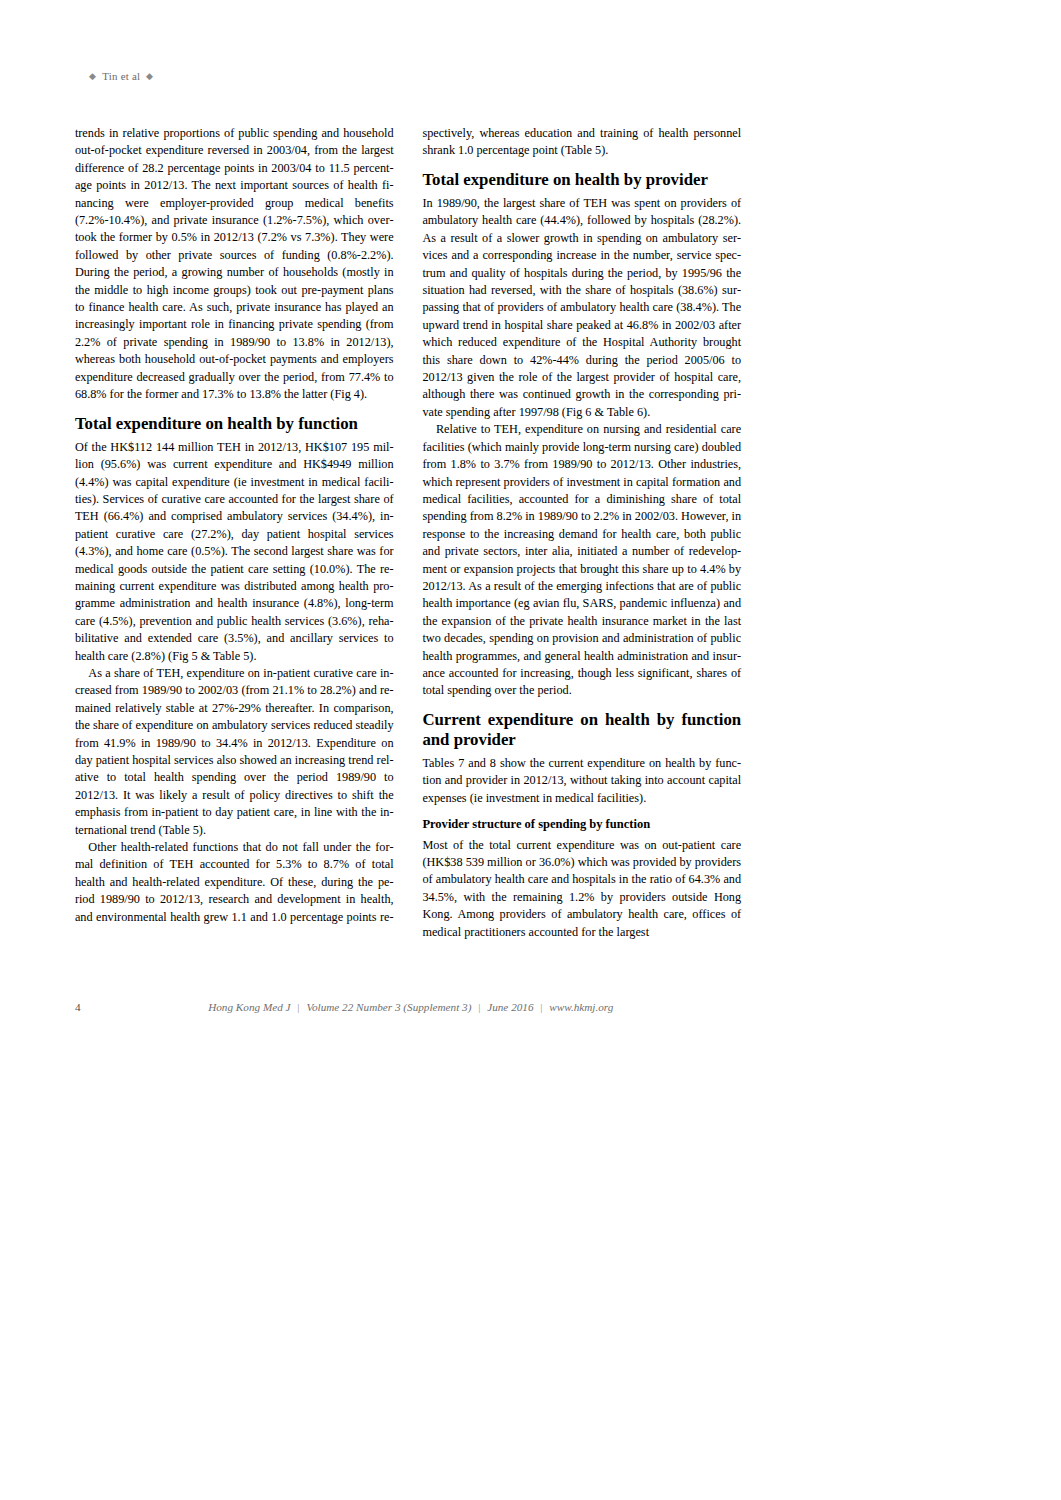◆ Tin et al ◆
trends in relative proportions of public spending and household out-of-pocket expenditure reversed in 2003/04, from the largest difference of 28.2 percentage points in 2003/04 to 11.5 percentage points in 2012/13. The next important sources of health financing were employer-provided group medical benefits (7.2%-10.4%), and private insurance (1.2%-7.5%), which overtook the former by 0.5% in 2012/13 (7.2% vs 7.3%). They were followed by other private sources of funding (0.8%-2.2%). During the period, a growing number of households (mostly in the middle to high income groups) took out pre-payment plans to finance health care. As such, private insurance has played an increasingly important role in financing private spending (from 2.2% of private spending in 1989/90 to 13.8% in 2012/13), whereas both household out-of-pocket payments and employers expenditure decreased gradually over the period, from 77.4% to 68.8% for the former and 17.3% to 13.8% the latter (Fig 4).
Total expenditure on health by function
Of the HK$112 144 million TEH in 2012/13, HK$107 195 million (95.6%) was current expenditure and HK$4949 million (4.4%) was capital expenditure (ie investment in medical facilities). Services of curative care accounted for the largest share of TEH (66.4%) and comprised ambulatory services (34.4%), in-patient curative care (27.2%), day patient hospital services (4.3%), and home care (0.5%). The second largest share was for medical goods outside the patient care setting (10.0%). The remaining current expenditure was distributed among health programme administration and health insurance (4.8%), long-term care (4.5%), prevention and public health services (3.6%), rehabilitative and extended care (3.5%), and ancillary services to health care (2.8%) (Fig 5 & Table 5).
As a share of TEH, expenditure on in-patient curative care increased from 1989/90 to 2002/03 (from 21.1% to 28.2%) and remained relatively stable at 27%-29% thereafter. In comparison, the share of expenditure on ambulatory services reduced steadily from 41.9% in 1989/90 to 34.4% in 2012/13. Expenditure on day patient hospital services also showed an increasing trend relative to total health spending over the period 1989/90 to 2012/13. It was likely a result of policy directives to shift the emphasis from in-patient to day patient care, in line with the international trend (Table 5).
Other health-related functions that do not fall under the formal definition of TEH accounted for 5.3% to 8.7% of total health and health-related expenditure. Of these, during the period 1989/90 to 2012/13, research and development in health, and environmental health grew 1.1 and 1.0 percentage points respectively, whereas education and training of health personnel shrank 1.0 percentage point (Table 5).
Total expenditure on health by provider
In 1989/90, the largest share of TEH was spent on providers of ambulatory health care (44.4%), followed by hospitals (28.2%). As a result of a slower growth in spending on ambulatory services and a corresponding increase in the number, service spectrum and quality of hospitals during the period, by 1995/96 the situation had reversed, with the share of hospitals (38.6%) surpassing that of providers of ambulatory health care (38.4%). The upward trend in hospital share peaked at 46.8% in 2002/03 after which reduced expenditure of the Hospital Authority brought this share down to 42%-44% during the period 2005/06 to 2012/13 given the role of the largest provider of hospital care, although there was continued growth in the corresponding private spending after 1997/98 (Fig 6 & Table 6).
Relative to TEH, expenditure on nursing and residential care facilities (which mainly provide long-term nursing care) doubled from 1.8% to 3.7% from 1989/90 to 2012/13. Other industries, which represent providers of investment in capital formation and medical facilities, accounted for a diminishing share of total spending from 8.2% in 1989/90 to 2.2% in 2002/03. However, in response to the increasing demand for health care, both public and private sectors, inter alia, initiated a number of redevelopment or expansion projects that brought this share up to 4.4% by 2012/13. As a result of the emerging infections that are of public health importance (eg avian flu, SARS, pandemic influenza) and the expansion of the private health insurance market in the last two decades, spending on provision and administration of public health programmes, and general health administration and insurance accounted for increasing, though less significant, shares of total spending over the period.
Current expenditure on health by function and provider
Tables 7 and 8 show the current expenditure on health by function and provider in 2012/13, without taking into account capital expenses (ie investment in medical facilities).
Provider structure of spending by function
Most of the total current expenditure was on out-patient care (HK$38 539 million or 36.0%) which was provided by providers of ambulatory health care and hospitals in the ratio of 64.3% and 34.5%, with the remaining 1.2% by providers outside Hong Kong. Among providers of ambulatory health care, offices of medical practitioners accounted for the largest
4
Hong Kong Med J | Volume 22 Number 3 (Supplement 3) | June 2016 | www.hkmj.org